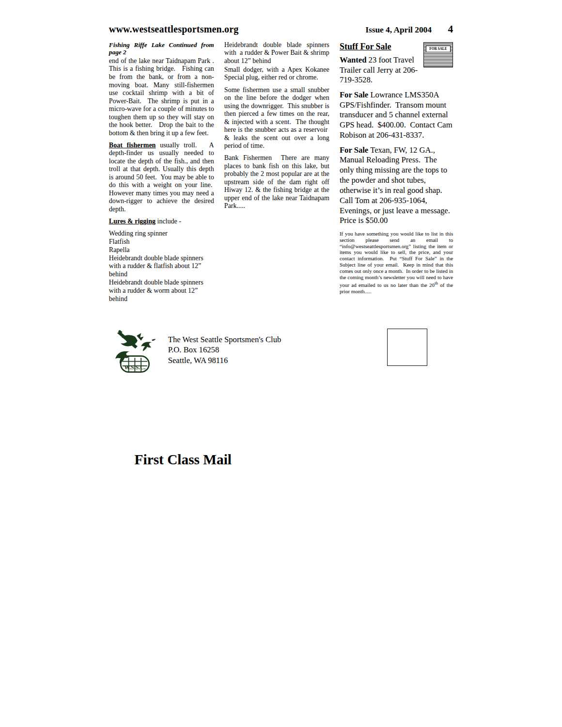www.westseattlesportsmen.org
Issue 4, April 2004
4
Fishing Riffe Lake Continued from page 2
end of the lake near Taidnapam Park . This is a fishing bridge. Fishing can be from the bank, or from a non-moving boat. Many still-fishermen use cocktail shrimp with a bit of Power-Bait. The shrimp is put in a micro-wave for a couple of minutes to toughen them up so they will stay on the hook better. Drop the bait to the bottom & then bring it up a few feet.
Boat fishermen usually troll. A depth-finder us usually needed to locate the depth of the fish., and then troll at that depth. Usually this depth is around 50 feet. You may be able to do this with a weight on your line. However many times you may need a down-rigger to achieve the desired depth.
Lures & rigging include -
Wedding ring spinner
Flatfish
Rapella
Heidebrandt double blade spinners with a rudder & flatfish about 12” behind
Heidebrandt double blade spinners with a rudder & worm about 12” behind
Heidebrandt double blade spinners with a rudder & Power Bait & shrimp about 12” behind
Small dodger, with a Apex Kokanee Special plug, either red or chrome.
Some fishermen use a small snubber on the line before the dodger when using the downrigger. This snubber is then pierced a few times on the rear, & injected with a scent. The thought here is the snubber acts as a reservoir & leaks the scent out over a long period of time.
Bank Fishermen There are many places to bank fish on this lake, but probably the 2 most popular are at the upstream side of the dam right off Hiway 12. & the fishing bridge at the upper end of the lake near Taidnapam Park.....
Stuff For Sale
Wanted 23 foot Travel Trailer call Jerry at 206-719-3528.
For Sale Lowrance LMS350A GPS/Fishfinder. Transom mount transducer and 5 channel external GPS head. $400.00. Contact Cam Robison at 206-431-8337.
For Sale Texan, FW, 12 GA., Manual Reloading Press. The only thing missing are the tops to the powder and shot tubes, otherwise it’s in real good shap. Call Tom at 206-935-1064, Evenings, or just leave a message. Price is $50.00
If you have something you would like to list in this section please send an email to “info@westseattlesportsmen.org” listing the item or items you would like to sell, the price, and your contact information. Put “Stuff For Sale” in the Subject line of your email. Keep in mind that this comes out only once a month. In order to be listed in the coming month’s newsletter you will need to have your ad emailed to us no later than the 20th of the prior month.....
W.S.S.C.
The West Seattle Sportsmen's Club
P.O. Box 16258
Seattle, WA 98116
First Class Mail